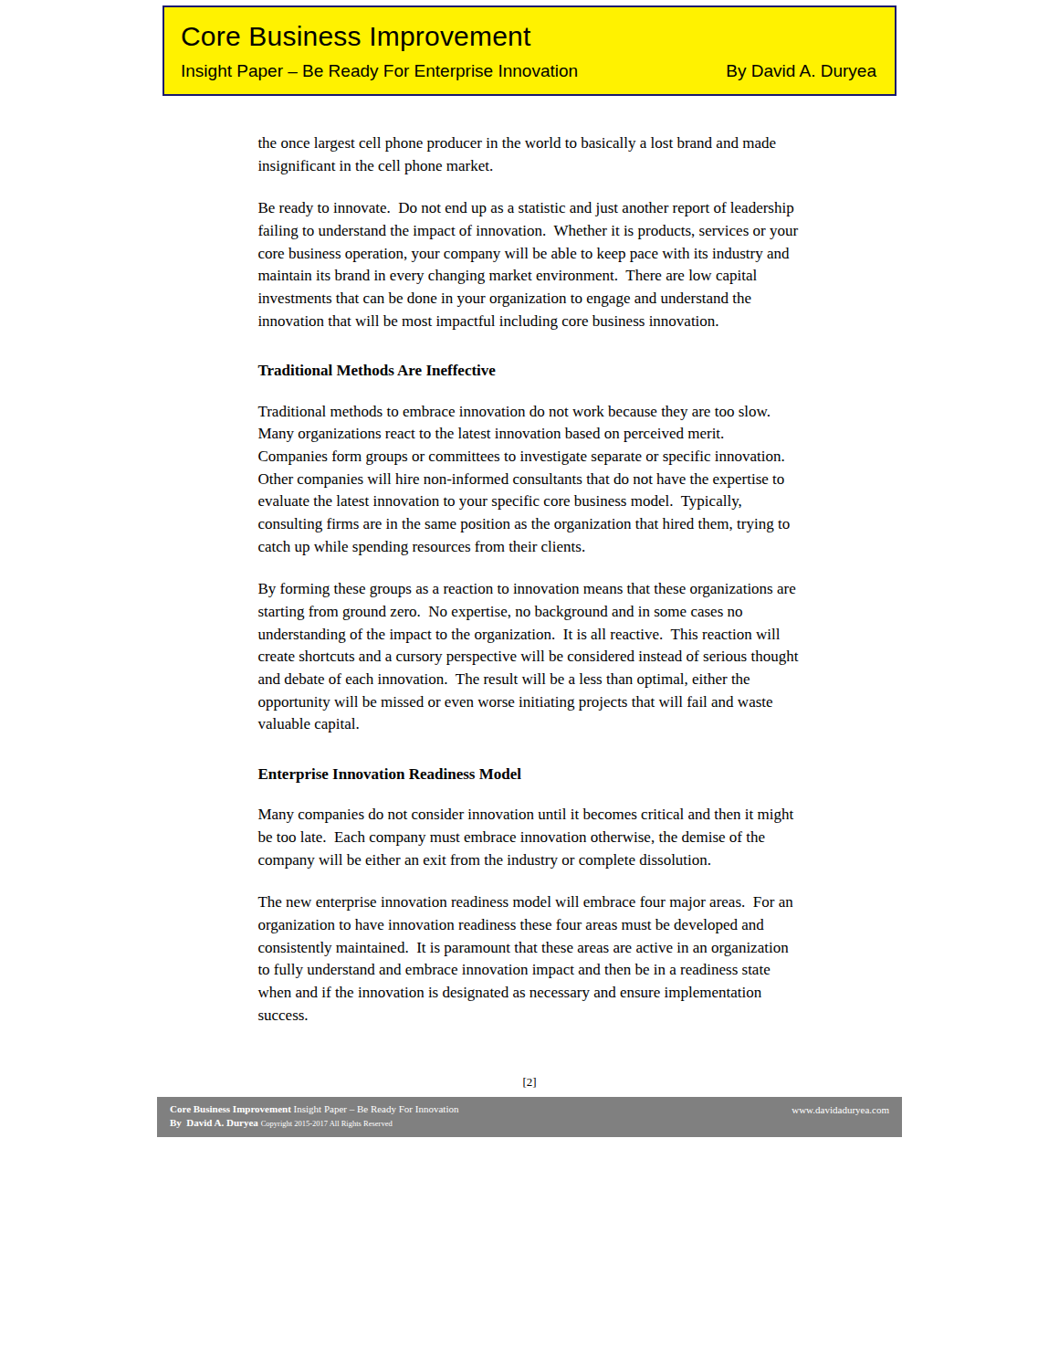Core Business Improvement
Insight Paper – Be Ready For Enterprise Innovation By David A. Duryea
the once largest cell phone producer in the world to basically a lost brand and made insignificant in the cell phone market.
Be ready to innovate. Do not end up as a statistic and just another report of leadership failing to understand the impact of innovation. Whether it is products, services or your core business operation, your company will be able to keep pace with its industry and maintain its brand in every changing market environment. There are low capital investments that can be done in your organization to engage and understand the innovation that will be most impactful including core business innovation.
Traditional Methods Are Ineffective
Traditional methods to embrace innovation do not work because they are too slow. Many organizations react to the latest innovation based on perceived merit. Companies form groups or committees to investigate separate or specific innovation. Other companies will hire non-informed consultants that do not have the expertise to evaluate the latest innovation to your specific core business model. Typically, consulting firms are in the same position as the organization that hired them, trying to catch up while spending resources from their clients.
By forming these groups as a reaction to innovation means that these organizations are starting from ground zero. No expertise, no background and in some cases no understanding of the impact to the organization. It is all reactive. This reaction will create shortcuts and a cursory perspective will be considered instead of serious thought and debate of each innovation. The result will be a less than optimal, either the opportunity will be missed or even worse initiating projects that will fail and waste valuable capital.
Enterprise Innovation Readiness Model
Many companies do not consider innovation until it becomes critical and then it might be too late. Each company must embrace innovation otherwise, the demise of the company will be either an exit from the industry or complete dissolution.
The new enterprise innovation readiness model will embrace four major areas. For an organization to have innovation readiness these four areas must be developed and consistently maintained. It is paramount that these areas are active in an organization to fully understand and embrace innovation impact and then be in a readiness state when and if the innovation is designated as necessary and ensure implementation success.
[2]
Core Business Improvement Insight Paper – Be Ready For Innovation
By David A. Duryea Copyright 2015-2017 All Rights Reserved
www.davidaduryea.com